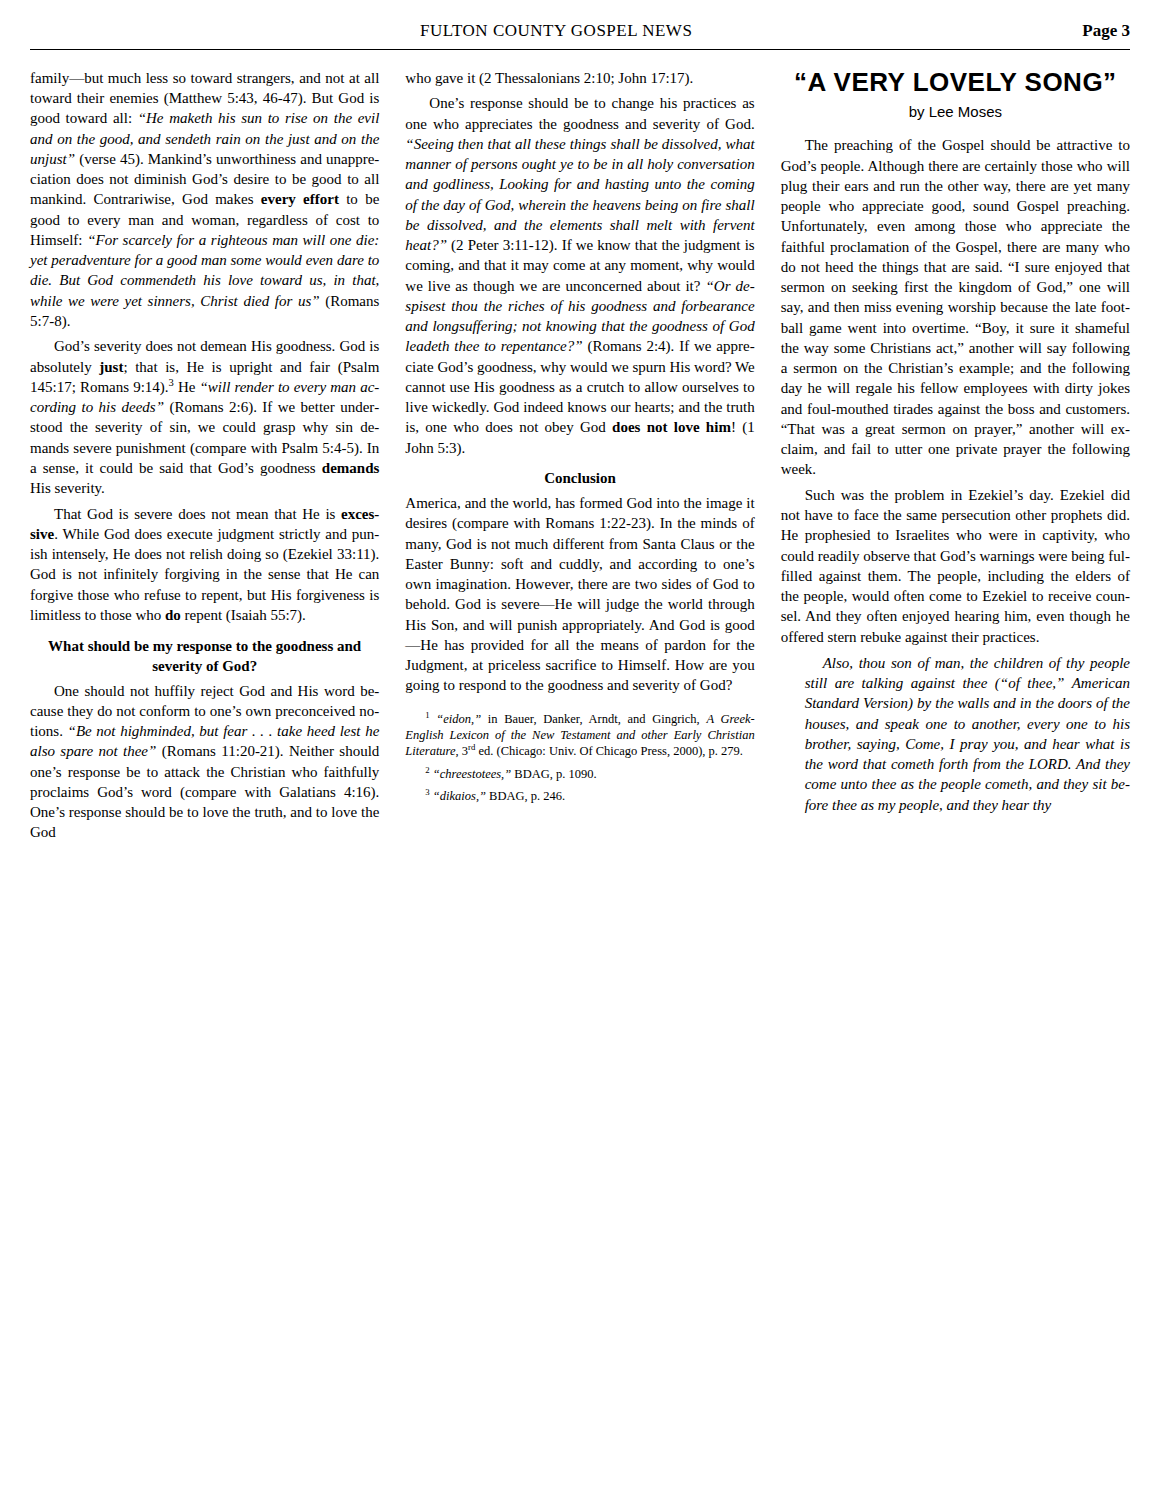FULTON COUNTY GOSPEL NEWS
Page 3
family—but much less so toward strangers, and not at all toward their enemies (Matthew 5:43, 46-47). But God is good toward all: “He maketh his sun to rise on the evil and on the good, and sendeth rain on the just and on the unjust” (verse 45). Mankind’s unworthiness and unappreciation does not diminish God’s desire to be good to all mankind. Contrariwise, God makes every effort to be good to every man and woman, regardless of cost to Himself: “For scarcely for a righteous man will one die: yet peradventure for a good man some would even dare to die. But God commendeth his love toward us, in that, while we were yet sinners, Christ died for us” (Romans 5:7-8).
God’s severity does not demean His goodness. God is absolutely just; that is, He is upright and fair (Psalm 145:17; Romans 9:14).3 He “will render to every man according to his deeds” (Romans 2:6). If we better understood the severity of sin, we could grasp why sin demands severe punishment (compare with Psalm 5:4-5). In a sense, it could be said that God’s goodness demands His severity.
That God is severe does not mean that He is excessive. While God does execute judgment strictly and punish intensely, He does not relish doing so (Ezekiel 33:11). God is not infinitely forgiving in the sense that He can forgive those who refuse to repent, but His forgiveness is limitless to those who do repent (Isaiah 55:7).
What should be my response to the goodness and severity of God?
One should not huffily reject God and His word because they do not conform to one’s own preconceived notions. “Be not highminded, but fear . . . take heed lest he also spare not thee” (Romans 11:20-21). Neither should one’s response be to attack the Christian who faithfully proclaims God’s word (compare with Galatians 4:16). One’s response should be to love the truth, and to love the God
who gave it (2 Thessalonians 2:10; John 17:17).
One’s response should be to change his practices as one who appreciates the goodness and severity of God. “Seeing then that all these things shall be dissolved, what manner of persons ought ye to be in all holy conversation and godliness, Looking for and hasting unto the coming of the day of God, wherein the heavens being on fire shall be dissolved, and the elements shall melt with fervent heat?” (2 Peter 3:11-12). If we know that the judgment is coming, and that it may come at any moment, why would we live as though we are unconcerned about it? “Or despisest thou the riches of his goodness and forbearance and longsuffering; not knowing that the goodness of God leadeth thee to repentance?” (Romans 2:4). If we appreciate God’s goodness, why would we spurn His word? We cannot use His goodness as a crutch to allow ourselves to live wickedly. God indeed knows our hearts; and the truth is, one who does not obey God does not love him! (1 John 5:3).
Conclusion
America, and the world, has formed God into the image it desires (compare with Romans 1:22-23). In the minds of many, God is not much different from Santa Claus or the Easter Bunny: soft and cuddly, and according to one’s own imagination. However, there are two sides of God to behold. God is severe—He will judge the world through His Son, and will punish appropriately. And God is good—He has provided for all the means of pardon for the Judgment, at priceless sacrifice to Himself. How are you going to respond to the goodness and severity of God?
1 “eidon,” in Bauer, Danker, Arndt, and Gingrich, A Greek-English Lexicon of the New Testament and other Early Christian Literature, 3rd ed. (Chicago: Univ. Of Chicago Press, 2000), p. 279.
2 “chreestotees,” BDAG, p. 1090.
3 “dikaios,” BDAG, p. 246.
“A VERY LOVELY SONG”
by Lee Moses
The preaching of the Gospel should be attractive to God’s people. Although there are certainly those who will plug their ears and run the other way, there are yet many people who appreciate good, sound Gospel preaching. Unfortunately, even among those who appreciate the faithful proclamation of the Gospel, there are many who do not heed the things that are said. “I sure enjoyed that sermon on seeking first the kingdom of God,” one will say, and then miss evening worship because the late football game went into overtime. “Boy, it sure it shameful the way some Christians act,” another will say following a sermon on the Christian’s example; and the following day he will regale his fellow employees with dirty jokes and foul-mouthed tirades against the boss and customers. “That was a great sermon on prayer,” another will exclaim, and fail to utter one private prayer the following week.
Such was the problem in Ezekiel’s day. Ezekiel did not have to face the same persecution other prophets did. He prophesied to Israelites who were in captivity, who could readily observe that God’s warnings were being fulfilled against them. The people, including the elders of the people, would often come to Ezekiel to receive counsel. And they often enjoyed hearing him, even though he offered stern rebuke against their practices.
Also, thou son of man, the children of thy people still are talking against thee (“of thee,” American Standard Version) by the walls and in the doors of the houses, and speak one to another, every one to his brother, saying, Come, I pray you, and hear what is the word that cometh forth from the LORD. And they come unto thee as the people cometh, and they sit before thee as my people, and they hear thy